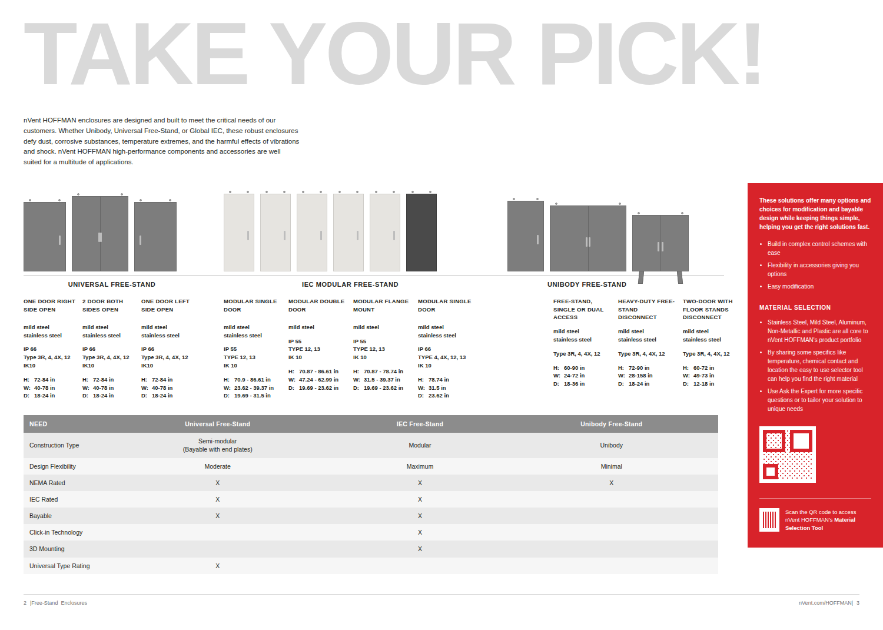TAKE YOUR PICK!
nVent HOFFMAN enclosures are designed and built to meet the critical needs of our customers. Whether Unibody, Universal Free-Stand, or Global IEC, these robust enclosures defy dust, corrosive substances, temperature extremes, and the harmful effects of vibrations and shock. nVent HOFFMAN high-performance components and accessories are well suited for a multitude of applications.
UNIVERSAL FREE-STAND
IEC MODULAR FREE-STAND
UNIBODY FREE-STAND
One Door Right Side Open
mild steel
stainless steel
IP 66
Type 3R, 4, 4X, 12
IK10
H: 72-84 in
W: 40-78 in
D: 18-24 in
2 Door Both Sides Open
mild steel
stainless steel
IP 66
Type 3R, 4, 4X, 12
IK10
H: 72-84 in
W: 40-78 in
D: 18-24 in
One Door Left Side Open
mild steel
stainless steel
IP 66
Type 3R, 4, 4X, 12
IK10
H: 72-84 in
W: 40-78 in
D: 18-24 in
Modular Single Door
mild steel
stainless steel
IP 55
TYPE 12, 13
IK 10
H: 70.9 - 86.61 in
W: 23.62 - 39.37 in
D: 19.69 - 31.5 in
Modular Double Door
mild steel
IP 55
TYPE 12, 13
IK 10
H: 70.87 - 86.61 in
W: 47.24 - 62.99 in
D: 19.69 - 23.62 in
Modular Flange Mount
mild steel
IP 55
TYPE 12, 13
IK 10
H: 70.87 - 78.74 in
W: 31.5 - 39.37 in
D: 19.69 - 23.62 in
Modular Single Door
mild steel
stainless steel
IP 66
TYPE 4, 4X, 12, 13
IK 10
H: 78.74 in
W: 31.5 in
D: 23.62 in
Free-Stand, Single or Dual Access
mild steel
stainless steel
Type 3R, 4, 4X, 12
H: 60-90 in
W: 24-72 in
D: 18-36 in
Heavy-Duty Free-Stand Disconnect
mild steel
stainless steel
Type 3R, 4, 4X, 12
H: 72-90 in
W: 28-158 in
D: 18-24 in
Two-Door with Floor Stands Disconnect
mild steel
stainless steel
Type 3R, 4, 4X, 12
H: 60-72 in
W: 49-73 in
D: 12-18 in
| NEED | Universal Free-Stand | IEC Free-Stand | Unibody Free-Stand |
| --- | --- | --- | --- |
| Construction Type | Semi-modular (Bayable with end plates) | Modular | Unibody |
| Design Flexibility | Moderate | Maximum | Minimal |
| NEMA Rated | X | X | X |
| IEC Rated | X | X | |
| Bayable | X | X | |
| Click-in Technology | | X | |
| 3D Mounting | | X | |
| Universal Type Rating | X | | |
These solutions offer many options and choices for modification and bayable design while keeping things simple, helping you get the right solutions fast.
Build in complex control schemes with ease
Flexibility in accessories giving you options
Easy modification
Material Selection
Stainless Steel, Mild Steel, Aluminum, Non-Metallic and Plastic are all core to nVent HOFFMAN's product portfolio
By sharing some specifics like temperature, chemical contact and location the easy to use selector tool can help you find the right material
Use Ask the Expert for more specific questions or to tailor your solution to unique needs
Scan the QR code to access nVent HOFFMAN's Material Selection Tool
2|Free-Stand Enclosures
nVent.com/HOFFMAN|3